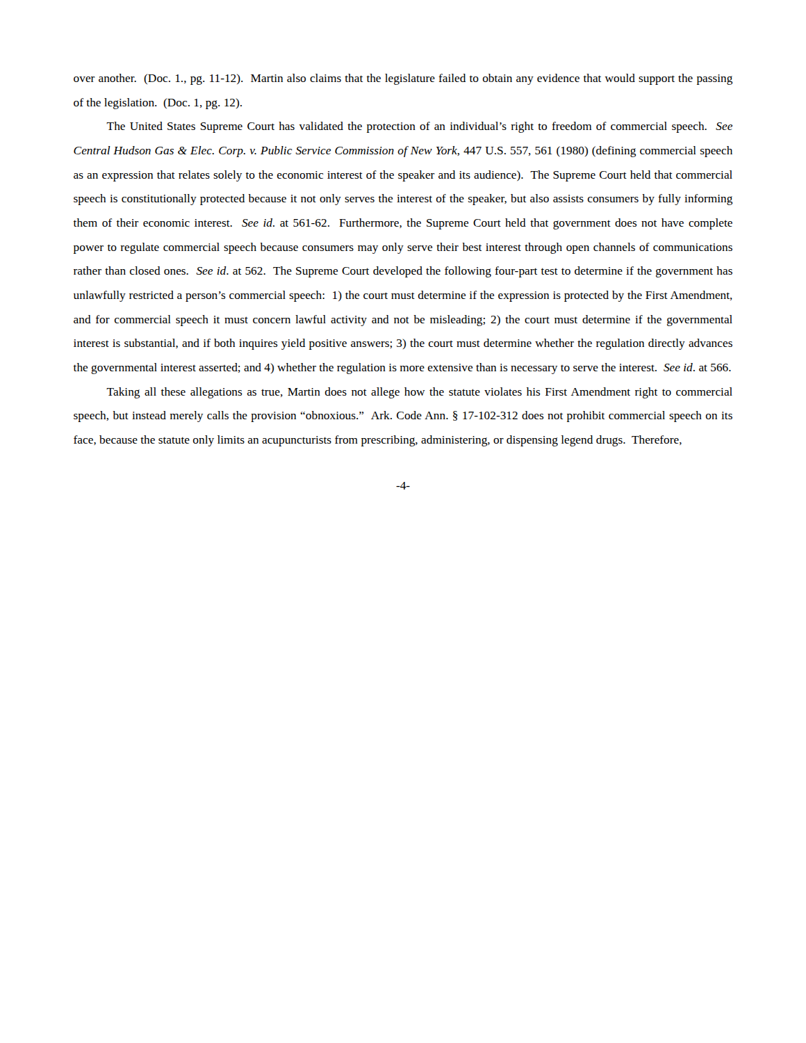over another. (Doc. 1., pg. 11-12). Martin also claims that the legislature failed to obtain any evidence that would support the passing of the legislation. (Doc. 1, pg. 12).
The United States Supreme Court has validated the protection of an individual’s right to freedom of commercial speech. See Central Hudson Gas & Elec. Corp. v. Public Service Commission of New York, 447 U.S. 557, 561 (1980) (defining commercial speech as an expression that relates solely to the economic interest of the speaker and its audience). The Supreme Court held that commercial speech is constitutionally protected because it not only serves the interest of the speaker, but also assists consumers by fully informing them of their economic interest. See id. at 561-62. Furthermore, the Supreme Court held that government does not have complete power to regulate commercial speech because consumers may only serve their best interest through open channels of communications rather than closed ones. See id. at 562. The Supreme Court developed the following four-part test to determine if the government has unlawfully restricted a person’s commercial speech: 1) the court must determine if the expression is protected by the First Amendment, and for commercial speech it must concern lawful activity and not be misleading; 2) the court must determine if the governmental interest is substantial, and if both inquires yield positive answers; 3) the court must determine whether the regulation directly advances the governmental interest asserted; and 4) whether the regulation is more extensive than is necessary to serve the interest. See id. at 566.
Taking all these allegations as true, Martin does not allege how the statute violates his First Amendment right to commercial speech, but instead merely calls the provision “obnoxious.” Ark. Code Ann. § 17-102-312 does not prohibit commercial speech on its face, because the statute only limits an acupuncturists from prescribing, administering, or dispensing legend drugs. Therefore,
-4-